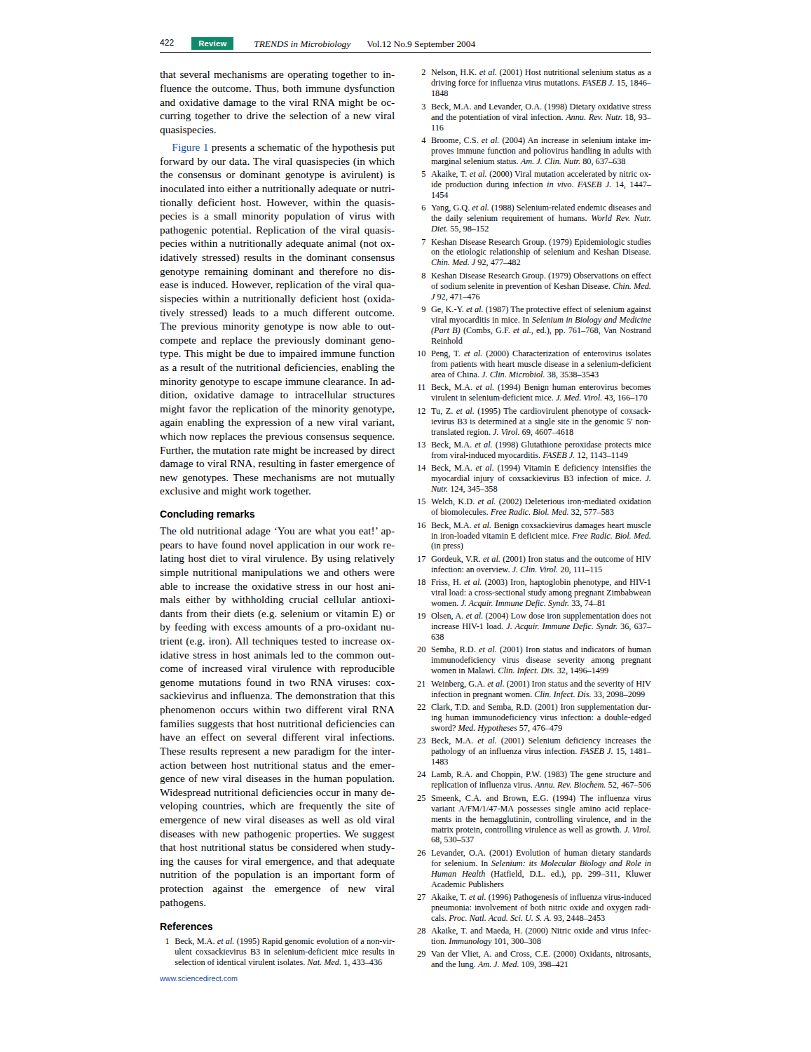422 Review TRENDS in Microbiology Vol.12 No.9 September 2004
that several mechanisms are operating together to influence the outcome. Thus, both immune dysfunction and oxidative damage to the viral RNA might be occurring together to drive the selection of a new viral quasispecies.
Figure 1 presents a schematic of the hypothesis put forward by our data. The viral quasispecies (in which the consensus or dominant genotype is avirulent) is inoculated into either a nutritionally adequate or nutritionally deficient host. However, within the quasispecies is a small minority population of virus with pathogenic potential. Replication of the viral quasispecies within a nutritionally adequate animal (not oxidatively stressed) results in the dominant consensus genotype remaining dominant and therefore no disease is induced. However, replication of the viral quasispecies within a nutritionally deficient host (oxidatively stressed) leads to a much different outcome. The previous minority genotype is now able to outcompete and replace the previously dominant genotype. This might be due to impaired immune function as a result of the nutritional deficiencies, enabling the minority genotype to escape immune clearance. In addition, oxidative damage to intracellular structures might favor the replication of the minority genotype, again enabling the expression of a new viral variant, which now replaces the previous consensus sequence. Further, the mutation rate might be increased by direct damage to viral RNA, resulting in faster emergence of new genotypes. These mechanisms are not mutually exclusive and might work together.
Concluding remarks
The old nutritional adage ‘You are what you eat!’ appears to have found novel application in our work relating host diet to viral virulence. By using relatively simple nutritional manipulations we and others were able to increase the oxidative stress in our host animals either by withholding crucial cellular antioxidants from their diets (e.g. selenium or vitamin E) or by feeding with excess amounts of a pro-oxidant nutrient (e.g. iron). All techniques tested to increase oxidative stress in host animals led to the common outcome of increased viral virulence with reproducible genome mutations found in two RNA viruses: coxsackievirus and influenza. The demonstration that this phenomenon occurs within two different viral RNA families suggests that host nutritional deficiencies can have an effect on several different viral infections. These results represent a new paradigm for the interaction between host nutritional status and the emergence of new viral diseases in the human population. Widespread nutritional deficiencies occur in many developing countries, which are frequently the site of emergence of new viral diseases as well as old viral diseases with new pathogenic properties. We suggest that host nutritional status be considered when studying the causes for viral emergence, and that adequate nutrition of the population is an important form of protection against the emergence of new viral pathogens.
References
1 Beck, M.A. et al. (1995) Rapid genomic evolution of a non-virulent coxsackievirus B3 in selenium-deficient mice results in selection of identical virulent isolates. Nat. Med. 1, 433–436
2 Nelson, H.K. et al. (2001) Host nutritional selenium status as a driving force for influenza virus mutations. FASEB J. 15, 1846–1848
3 Beck, M.A. and Levander, O.A. (1998) Dietary oxidative stress and the potentiation of viral infection. Annu. Rev. Nutr. 18, 93–116
4 Broome, C.S. et al. (2004) An increase in selenium intake improves immune function and poliovirus handling in adults with marginal selenium status. Am. J. Clin. Nutr. 80, 637–638
5 Akaike, T. et al. (2000) Viral mutation accelerated by nitric oxide production during infection in vivo. FASEB J. 14, 1447–1454
6 Yang, G.Q. et al. (1988) Selenium-related endemic diseases and the daily selenium requirement of humans. World Rev. Nutr. Diet. 55, 98–152
7 Keshan Disease Research Group. (1979) Epidemiologic studies on the etiologic relationship of selenium and Keshan Disease. Chin. Med. J 92, 477–482
8 Keshan Disease Research Group. (1979) Observations on effect of sodium selenite in prevention of Keshan Disease. Chin. Med. J 92, 471–476
9 Ge, K.-Y. et al. (1987) The protective effect of selenium against viral myocarditis in mice. In Selenium in Biology and Medicine (Part B) (Combs, G.F. et al., ed.), pp. 761–768, Van Nostrand Reinhold
10 Peng, T. et al. (2000) Characterization of enterovirus isolates from patients with heart muscle disease in a selenium-deficient area of China. J. Clin. Microbiol. 38, 3538–3543
11 Beck, M.A. et al. (1994) Benign human enterovirus becomes virulent in selenium-deficient mice. J. Med. Virol. 43, 166–170
12 Tu, Z. et al. (1995) The cardiovirulent phenotype of coxsackievirus B3 is determined at a single site in the genomic 5′ nontranslated region. J. Virol. 69, 4607–4618
13 Beck, M.A. et al. (1998) Glutathione peroxidase protects mice from viral-induced myocarditis. FASEB J. 12, 1143–1149
14 Beck, M.A. et al. (1994) Vitamin E deficiency intensifies the myocardial injury of coxsackievirus B3 infection of mice. J. Nutr. 124, 345–358
15 Welch, K.D. et al. (2002) Deleterious iron-mediated oxidation of biomolecules. Free Radic. Biol. Med. 32, 577–583
16 Beck, M.A. et al. Benign coxsackievirus damages heart muscle in iron-loaded vitamin E deficient mice. Free Radic. Biol. Med. (in press)
17 Gordeuk, V.R. et al. (2001) Iron status and the outcome of HIV infection: an overview. J. Clin. Virol. 20, 111–115
18 Friss, H. et al. (2003) Iron, haptoglobin phenotype, and HIV-1 viral load: a cross-sectional study among pregnant Zimbabwean women. J. Acquir. Immune Defic. Syndr. 33, 74–81
19 Olsen, A. et al. (2004) Low dose iron supplementation does not increase HIV-1 load. J. Acquir. Immune Defic. Syndr. 36, 637–638
20 Semba, R.D. et al. (2001) Iron status and indicators of human immunodeficiency virus disease severity among pregnant women in Malawi. Clin. Infect. Dis. 32, 1496–1499
21 Weinberg, G.A. et al. (2001) Iron status and the severity of HIV infection in pregnant women. Clin. Infect. Dis. 33, 2098–2099
22 Clark, T.D. and Semba, R.D. (2001) Iron supplementation during human immunodeficiency virus infection: a double-edged sword? Med. Hypotheses 57, 476–479
23 Beck, M.A. et al. (2001) Selenium deficiency increases the pathology of an influenza virus infection. FASEB J. 15, 1481–1483
24 Lamb, R.A. and Choppin, P.W. (1983) The gene structure and replication of influenza virus. Annu. Rev. Biochem. 52, 467–506
25 Smeenk, C.A. and Brown, E.G. (1994) The influenza virus variant A/FM/1/47-MA possesses single amino acid replacements in the hemagglutinin, controlling virulence, and in the matrix protein, controlling virulence as well as growth. J. Virol. 68, 530–537
26 Levander, O.A. (2001) Evolution of human dietary standards for selenium. In Selenium: its Molecular Biology and Role in Human Health (Hatfield, D.L. ed.), pp. 299–311, Kluwer Academic Publishers
27 Akaike, T. et al. (1996) Pathogenesis of influenza virus-induced pneumonia: involvement of both nitric oxide and oxygen radicals. Proc. Natl. Acad. Sci. U. S. A. 93, 2448–2453
28 Akaike, T. and Maeda, H. (2000) Nitric oxide and virus infection. Immunology 101, 300–308
29 Van der Vliet, A. and Cross, C.E. (2000) Oxidants, nitrosants, and the lung. Am. J. Med. 109, 398–421
www.sciencedirect.com